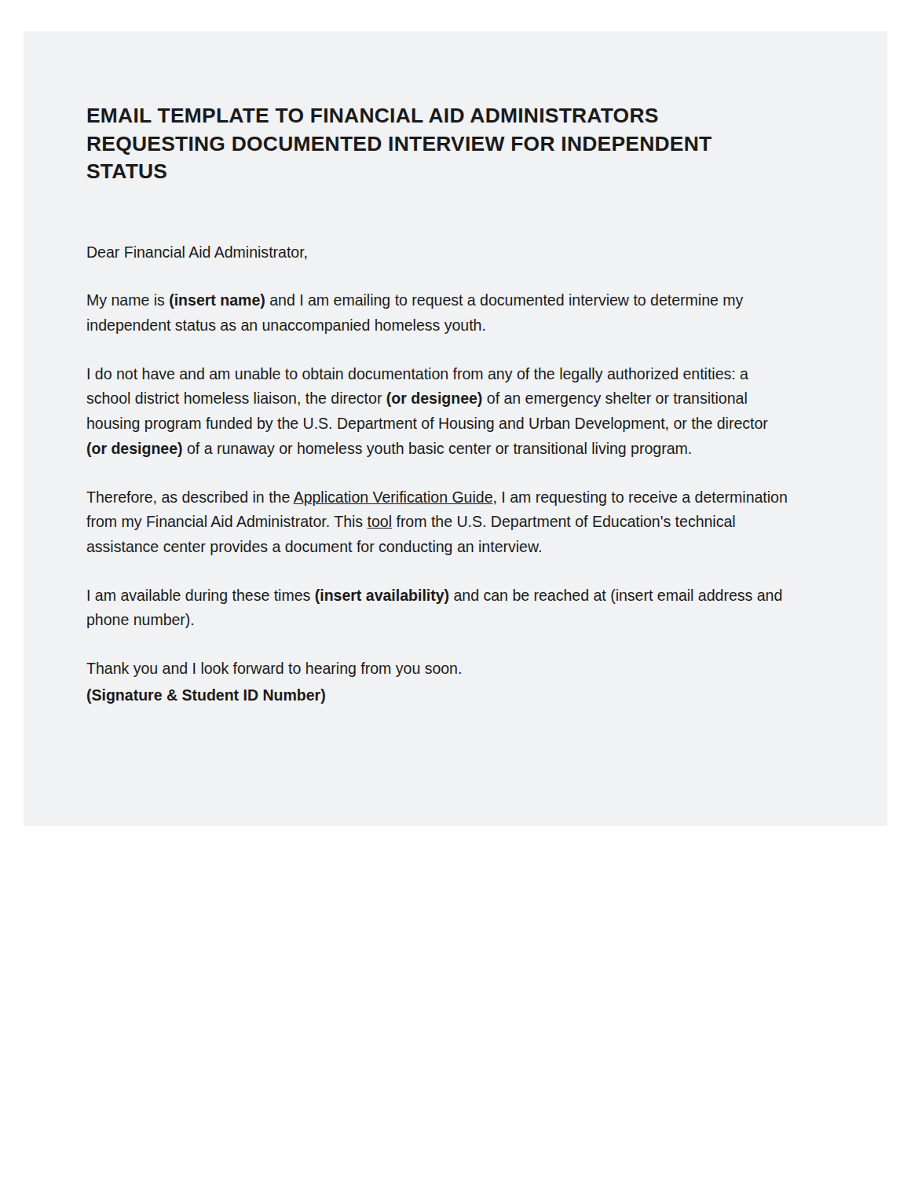Email Template to Financial Aid Administrators Requesting Documented Interview for Independent Status
Dear Financial Aid Administrator,
My name is (insert name) and I am emailing to request a documented interview to determine my independent status as an unaccompanied homeless youth.
I do not have and am unable to obtain documentation from any of the legally authorized entities: a school district homeless liaison, the director (or designee) of an emergency shelter or transitional housing program funded by the U.S. Department of Housing and Urban Development, or the director (or designee) of a runaway or homeless youth basic center or transitional living program.
Therefore, as described in the Application Verification Guide, I am requesting to receive a determination from my Financial Aid Administrator. This tool from the U.S. Department of Education's technical assistance center provides a document for conducting an interview.
I am available during these times (insert availability) and can be reached at (insert email address and phone number).
Thank you and I look forward to hearing from you soon.
(Signature & Student ID Number)